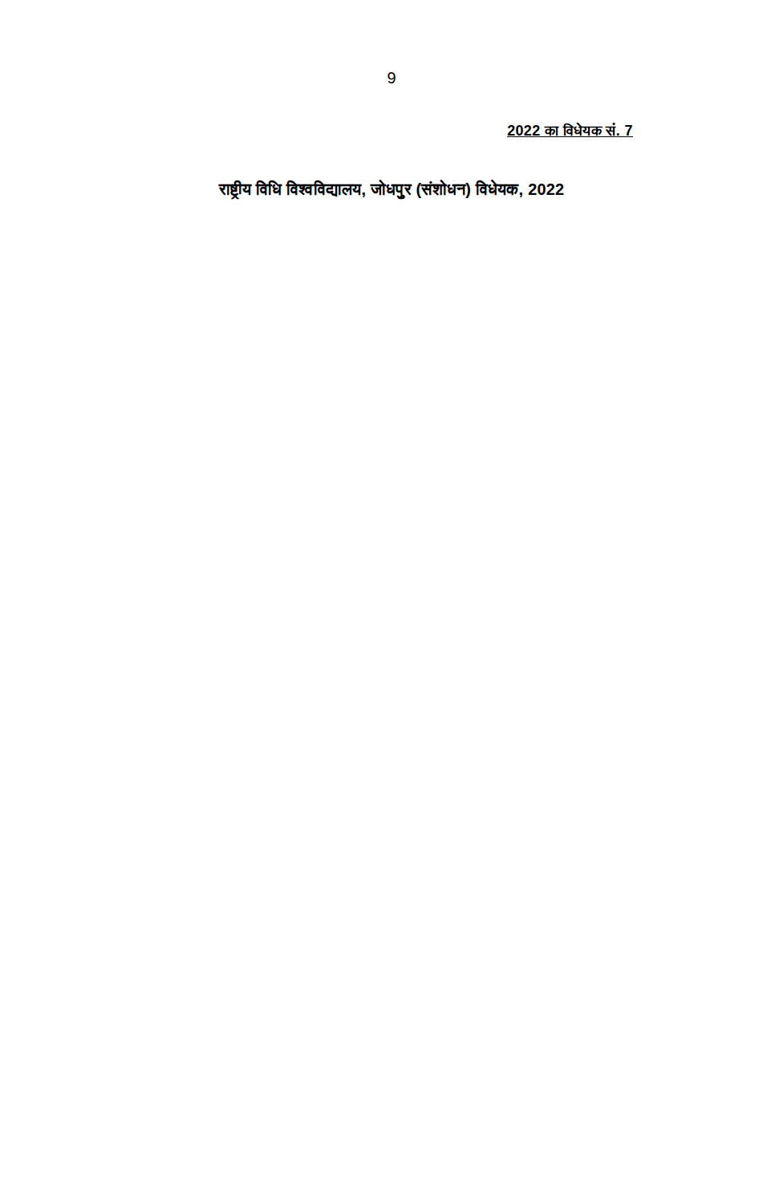9
2022 का विधेयक सं. 7
राष्ट्रीय विधि विश्वविद्यालय, जोधपुर (संशोधन) विधेयक, 2022